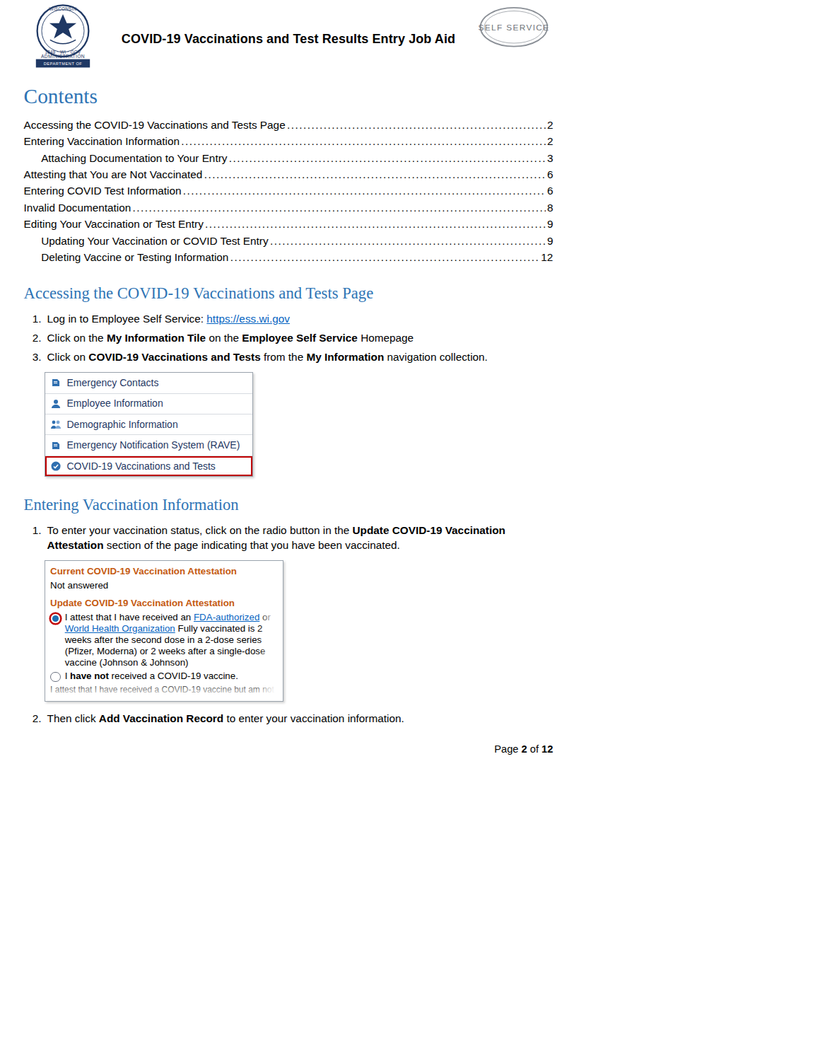WISCONSIN 1848 · WI · GOV DEPARTMENT OF ADMINISTRATION
COVID-19 Vaccinations and Test Results Entry Job Aid
SELF SERVICE
Contents
Accessing the COVID-19 Vaccinations and Tests Page.................................................................................................. 2
Entering Vaccination Information.................................................................................................................. 2
Attaching Documentation to Your Entry.......................................................................................... 3
Attesting that You are Not Vaccinated......................................................................................................... 6
Entering COVID Test Information.................................................................................................................. 6
Invalid Documentation............................................................................................................................. 8
Editing Your Vaccination or Test Entry......................................................................................................... 9
Updating Your Vaccination or COVID Test Entry.............................................................................. 9
Deleting Vaccine or Testing Information......................................................................................... 12
Accessing the COVID-19 Vaccinations and Tests Page
Log in to Employee Self Service: https://ess.wi.gov
Click on the My Information Tile on the Employee Self Service Homepage
Click on COVID-19 Vaccinations and Tests from the My Information navigation collection.
Emergency Contacts
Employee Information
Demographic Information
Emergency Notification System (RAVE)
COVID-19 Vaccinations and Tests
Entering Vaccination Information
To enter your vaccination status, click on the radio button in the Update COVID-19 Vaccination Attestation section of the page indicating that you have been vaccinated.
Current COVID-19 Vaccination Attestation
Not answered
Update COVID-19 Vaccination Attestation
I attest that I have received an FDA-authorized or World Health Organization Fully vaccinated is 2 weeks after the second dose in a 2-dose series (Pfizer, Moderna) or 2 weeks after a single-dose vaccine (Johnson & Johnson)
I have not received a COVID-19 vaccine.
I attest that I have received a COVID-19 vaccine but am not fully vaccinated.
Then click Add Vaccination Record to enter your vaccination information.
Page 2 of 12